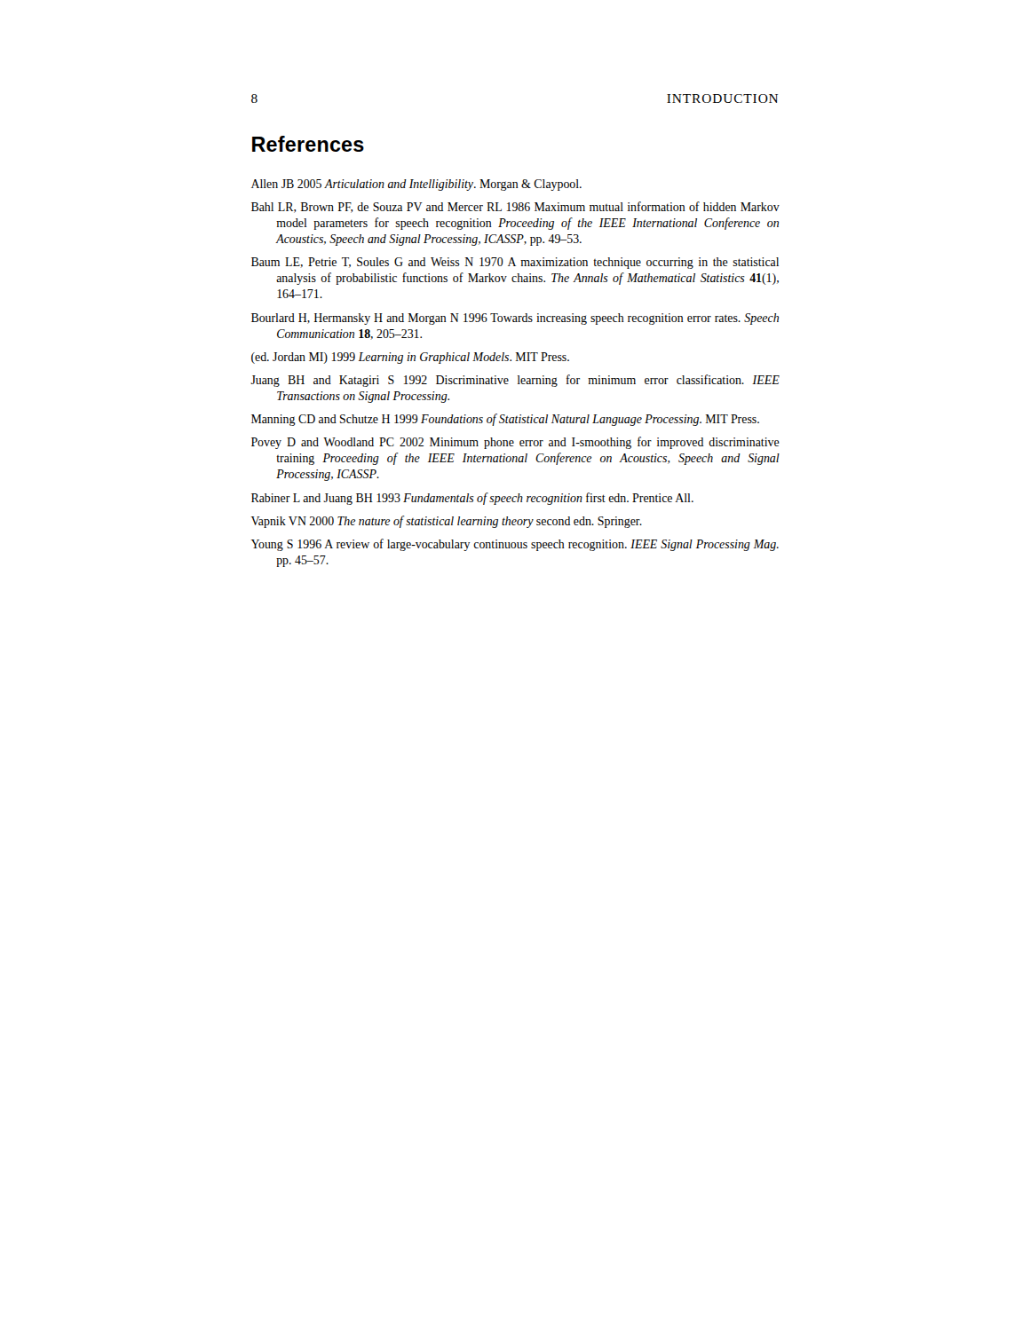8 Introduction
References
Allen JB 2005 Articulation and Intelligibility. Morgan & Claypool.
Bahl LR, Brown PF, de Souza PV and Mercer RL 1986 Maximum mutual information of hidden Markov model parameters for speech recognition Proceeding of the IEEE International Conference on Acoustics, Speech and Signal Processing, ICASSP, pp. 49–53.
Baum LE, Petrie T, Soules G and Weiss N 1970 A maximization technique occurring in the statistical analysis of probabilistic functions of Markov chains. The Annals of Mathematical Statistics 41(1), 164–171.
Bourlard H, Hermansky H and Morgan N 1996 Towards increasing speech recognition error rates. Speech Communication 18, 205–231.
(ed. Jordan MI) 1999 Learning in Graphical Models. MIT Press.
Juang BH and Katagiri S 1992 Discriminative learning for minimum error classification. IEEE Transactions on Signal Processing.
Manning CD and Schutze H 1999 Foundations of Statistical Natural Language Processing. MIT Press.
Povey D and Woodland PC 2002 Minimum phone error and I-smoothing for improved discriminative training Proceeding of the IEEE International Conference on Acoustics, Speech and Signal Processing, ICASSP.
Rabiner L and Juang BH 1993 Fundamentals of speech recognition first edn. Prentice All.
Vapnik VN 2000 The nature of statistical learning theory second edn. Springer.
Young S 1996 A review of large-vocabulary continuous speech recognition. IEEE Signal Processing Mag. pp. 45–57.